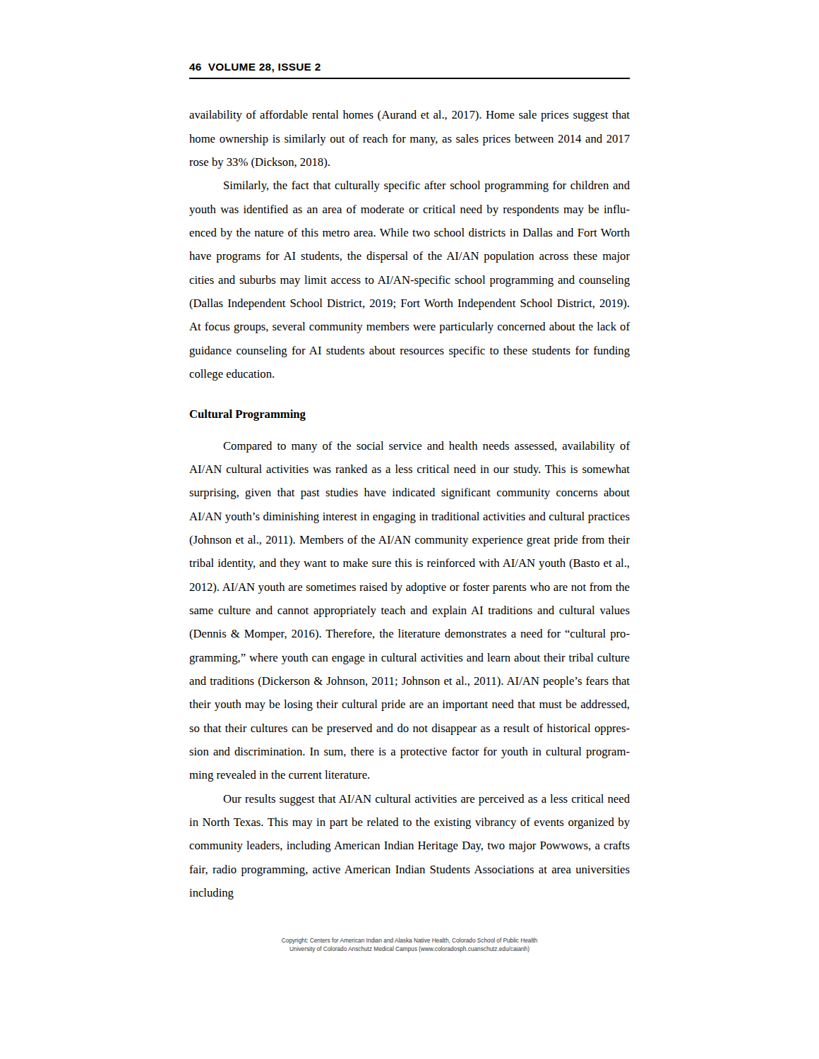46 VOLUME 28, ISSUE 2
availability of affordable rental homes (Aurand et al., 2017). Home sale prices suggest that home ownership is similarly out of reach for many, as sales prices between 2014 and 2017 rose by 33% (Dickson, 2018).
Similarly, the fact that culturally specific after school programming for children and youth was identified as an area of moderate or critical need by respondents may be influenced by the nature of this metro area. While two school districts in Dallas and Fort Worth have programs for AI students, the dispersal of the AI/AN population across these major cities and suburbs may limit access to AI/AN-specific school programming and counseling (Dallas Independent School District, 2019; Fort Worth Independent School District, 2019). At focus groups, several community members were particularly concerned about the lack of guidance counseling for AI students about resources specific to these students for funding college education.
Cultural Programming
Compared to many of the social service and health needs assessed, availability of AI/AN cultural activities was ranked as a less critical need in our study. This is somewhat surprising, given that past studies have indicated significant community concerns about AI/AN youth’s diminishing interest in engaging in traditional activities and cultural practices (Johnson et al., 2011). Members of the AI/AN community experience great pride from their tribal identity, and they want to make sure this is reinforced with AI/AN youth (Basto et al., 2012). AI/AN youth are sometimes raised by adoptive or foster parents who are not from the same culture and cannot appropriately teach and explain AI traditions and cultural values (Dennis & Momper, 2016). Therefore, the literature demonstrates a need for “cultural programming,” where youth can engage in cultural activities and learn about their tribal culture and traditions (Dickerson & Johnson, 2011; Johnson et al., 2011). AI/AN people’s fears that their youth may be losing their cultural pride are an important need that must be addressed, so that their cultures can be preserved and do not disappear as a result of historical oppression and discrimination. In sum, there is a protective factor for youth in cultural programming revealed in the current literature.
Our results suggest that AI/AN cultural activities are perceived as a less critical need in North Texas. This may in part be related to the existing vibrancy of events organized by community leaders, including American Indian Heritage Day, two major Powwows, a crafts fair, radio programming, active American Indian Students Associations at area universities including
Copyright: Centers for American Indian and Alaska Native Health, Colorado School of Public Health
University of Colorado Anschutz Medical Campus (www.coloradosph.cuanschutz.edu/caianh)